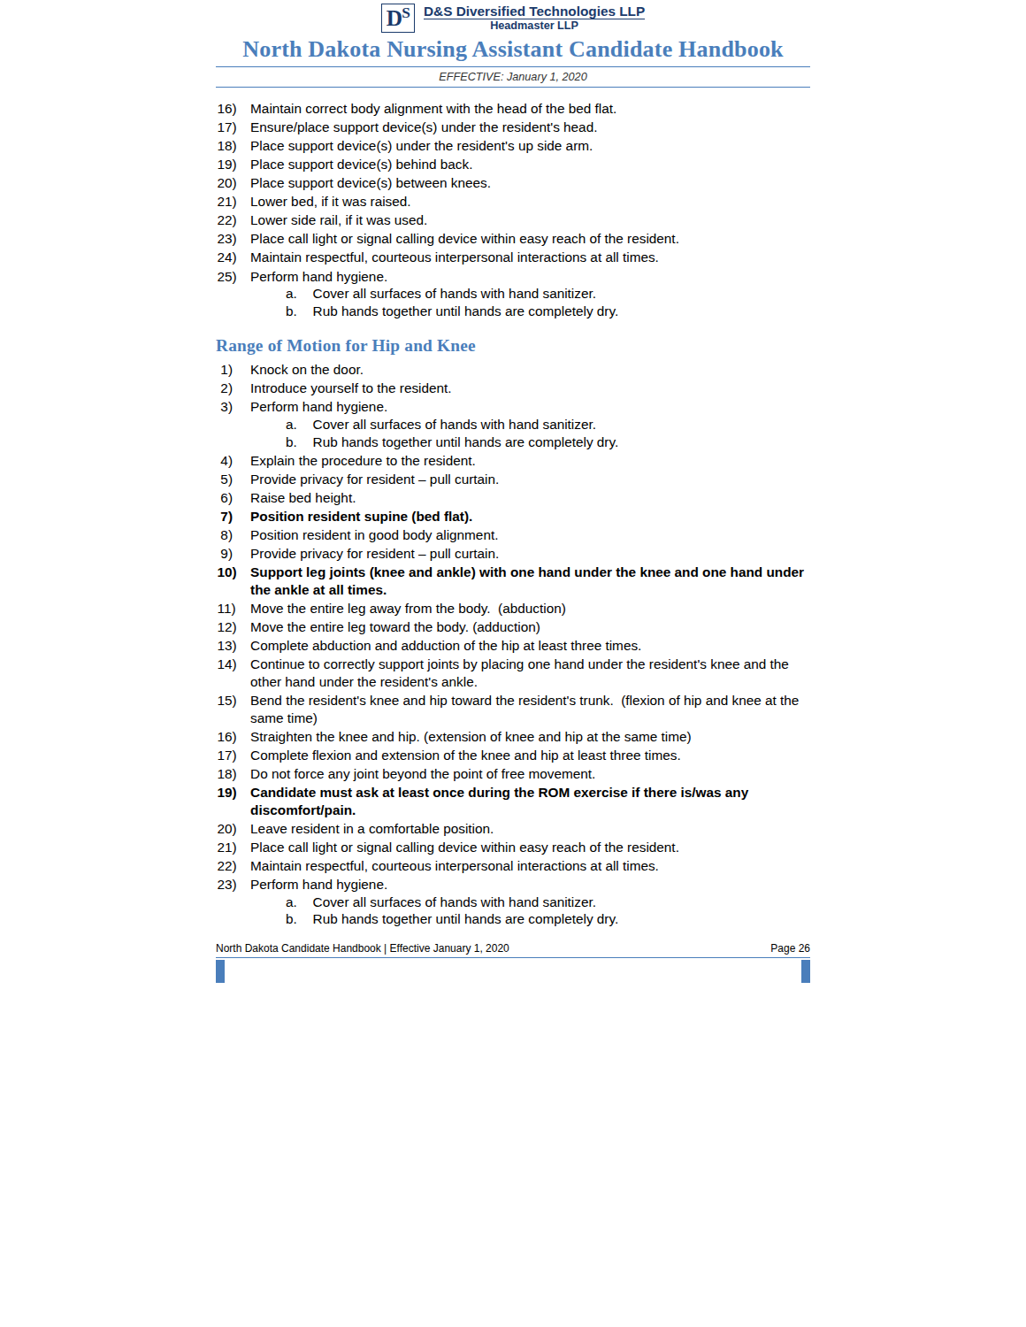DS D&S Diversified Technologies LLP Headmaster LLP
North Dakota Nursing Assistant Candidate Handbook
EFFECTIVE: January 1, 2020
16) Maintain correct body alignment with the head of the bed flat.
17) Ensure/place support device(s) under the resident's head.
18) Place support device(s) under the resident's up side arm.
19) Place support device(s) behind back.
20) Place support device(s) between knees.
21) Lower bed, if it was raised.
22) Lower side rail, if it was used.
23) Place call light or signal calling device within easy reach of the resident.
24) Maintain respectful, courteous interpersonal interactions at all times.
25) Perform hand hygiene.
a. Cover all surfaces of hands with hand sanitizer.
b. Rub hands together until hands are completely dry.
Range of Motion for Hip and Knee
1) Knock on the door.
2) Introduce yourself to the resident.
3) Perform hand hygiene.
a. Cover all surfaces of hands with hand sanitizer.
b. Rub hands together until hands are completely dry.
4) Explain the procedure to the resident.
5) Provide privacy for resident – pull curtain.
6) Raise bed height.
7) Position resident supine (bed flat).
8) Position resident in good body alignment.
9) Provide privacy for resident – pull curtain.
10) Support leg joints (knee and ankle) with one hand under the knee and one hand under the ankle at all times.
11) Move the entire leg away from the body. (abduction)
12) Move the entire leg toward the body. (adduction)
13) Complete abduction and adduction of the hip at least three times.
14) Continue to correctly support joints by placing one hand under the resident's knee and the other hand under the resident's ankle.
15) Bend the resident's knee and hip toward the resident's trunk. (flexion of hip and knee at the same time)
16) Straighten the knee and hip. (extension of knee and hip at the same time)
17) Complete flexion and extension of the knee and hip at least three times.
18) Do not force any joint beyond the point of free movement.
19) Candidate must ask at least once during the ROM exercise if there is/was any discomfort/pain.
20) Leave resident in a comfortable position.
21) Place call light or signal calling device within easy reach of the resident.
22) Maintain respectful, courteous interpersonal interactions at all times.
23) Perform hand hygiene.
a. Cover all surfaces of hands with hand sanitizer.
b. Rub hands together until hands are completely dry.
North Dakota Candidate Handbook | Effective January 1, 2020
Page 26